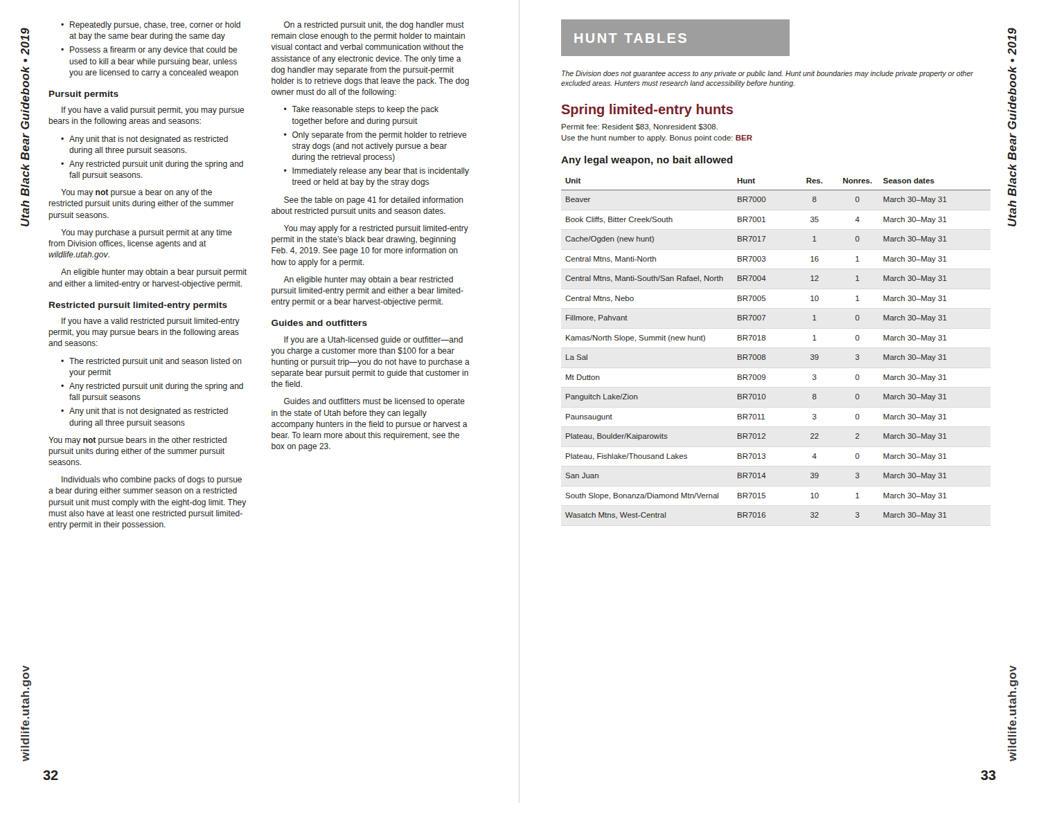Utah Black Bear Guidebook • 2019
wildlife.utah.gov
32
Repeatedly pursue, chase, tree, corner or hold at bay the same bear during the same day
Possess a firearm or any device that could be used to kill a bear while pursuing bear, unless you are licensed to carry a concealed weapon
Pursuit permits
If you have a valid pursuit permit, you may pursue bears in the following areas and seasons:
Any unit that is not designated as restricted during all three pursuit seasons.
Any restricted pursuit unit during the spring and fall pursuit seasons.
You may not pursue a bear on any of the restricted pursuit units during either of the summer pursuit seasons.
You may purchase a pursuit permit at any time from Division offices, license agents and at wildlife.utah.gov.
An eligible hunter may obtain a bear pursuit permit and either a limited-entry or harvest-objective permit.
Restricted pursuit limited-entry permits
If you have a valid restricted pursuit limited-entry permit, you may pursue bears in the following areas and seasons:
The restricted pursuit unit and season listed on your permit
Any restricted pursuit unit during the spring and fall pursuit seasons
Any unit that is not designated as restricted during all three pursuit seasons
You may not pursue bears in the other restricted pursuit units during either of the summer pursuit seasons.
Individuals who combine packs of dogs to pursue a bear during either summer season on a restricted pursuit unit must comply with the eight-dog limit. They must also have at least one restricted pursuit limited-entry permit in their possession.
On a restricted pursuit unit, the dog handler must remain close enough to the permit holder to maintain visual contact and verbal communication without the assistance of any electronic device. The only time a dog handler may separate from the pursuit-permit holder is to retrieve dogs that leave the pack. The dog owner must do all of the following:
Take reasonable steps to keep the pack together before and during pursuit
Only separate from the permit holder to retrieve stray dogs (and not actively pursue a bear during the retrieval process)
Immediately release any bear that is incidentally treed or held at bay by the stray dogs
See the table on page 41 for detailed information about restricted pursuit units and season dates.
You may apply for a restricted pursuit limited-entry permit in the state’s black bear drawing, beginning Feb. 4, 2019. See page 10 for more information on how to apply for a permit.
An eligible hunter may obtain a bear restricted pursuit limited-entry permit and either a bear limited-entry permit or a bear harvest-objective permit.
Guides and outfitters
If you are a Utah-licensed guide or outfitter—and you charge a customer more than $100 for a bear hunting or pursuit trip—you do not have to purchase a separate bear pursuit permit to guide that customer in the field.
Guides and outfitters must be licensed to operate in the state of Utah before they can legally accompany hunters in the field to pursue or harvest a bear. To learn more about this requirement, see the box on page 23.
Utah Black Bear Guidebook • 2019
wildlife.utah.gov
33
HUNT TABLES
The Division does not guarantee access to any private or public land. Hunt unit boundaries may include private property or other excluded areas. Hunters must research land accessibility before hunting.
Spring limited-entry hunts
Permit fee: Resident $83, Nonresident $308.
Use the hunt number to apply. Bonus point code: BER
Any legal weapon, no bait allowed
| Unit | Hunt | Res. | Nonres. | Season dates |
| --- | --- | --- | --- | --- |
| Beaver | BR7000 | 8 | 0 | March 30–May 31 |
| Book Cliffs, Bitter Creek/South | BR7001 | 35 | 4 | March 30–May 31 |
| Cache/Ogden (new hunt) | BR7017 | 1 | 0 | March 30–May 31 |
| Central Mtns, Manti-North | BR7003 | 16 | 1 | March 30–May 31 |
| Central Mtns, Manti-South/San Rafael, North | BR7004 | 12 | 1 | March 30–May 31 |
| Central Mtns, Nebo | BR7005 | 10 | 1 | March 30–May 31 |
| Fillmore, Pahvant | BR7007 | 1 | 0 | March 30–May 31 |
| Kamas/North Slope, Summit (new hunt) | BR7018 | 1 | 0 | March 30–May 31 |
| La Sal | BR7008 | 39 | 3 | March 30–May 31 |
| Mt Dutton | BR7009 | 3 | 0 | March 30–May 31 |
| Panguitch Lake/Zion | BR7010 | 8 | 0 | March 30–May 31 |
| Paunsaugunt | BR7011 | 3 | 0 | March 30–May 31 |
| Plateau, Boulder/Kaiparowits | BR7012 | 22 | 2 | March 30–May 31 |
| Plateau, Fishlake/Thousand Lakes | BR7013 | 4 | 0 | March 30–May 31 |
| San Juan | BR7014 | 39 | 3 | March 30–May 31 |
| South Slope, Bonanza/Diamond Mtn/Vernal | BR7015 | 10 | 1 | March 30–May 31 |
| Wasatch Mtns, West-Central | BR7016 | 32 | 3 | March 30–May 31 |